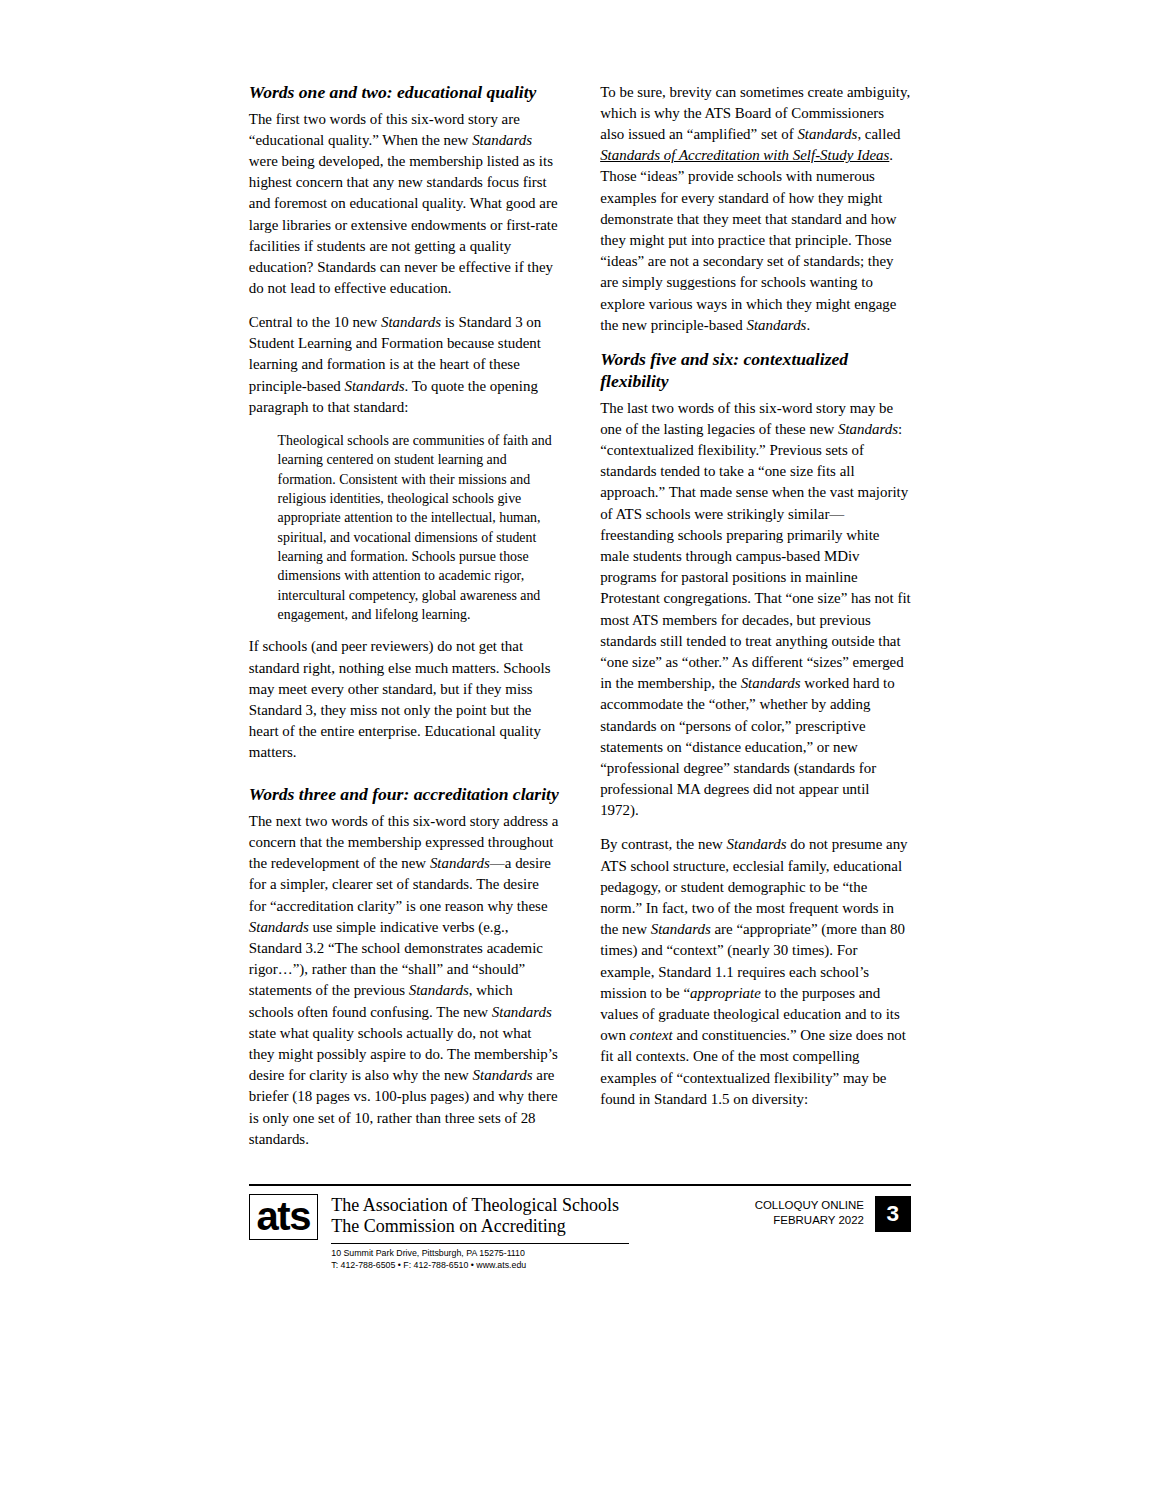Words one and two: educational quality
The first two words of this six-word story are “educational quality.” When the new Standards were being developed, the membership listed as its highest concern that any new standards focus first and foremost on educational quality. What good are large libraries or extensive endowments or first-rate facilities if students are not getting a quality education? Standards can never be effective if they do not lead to effective education.
Central to the 10 new Standards is Standard 3 on Student Learning and Formation because student learning and formation is at the heart of these principle-based Standards. To quote the opening paragraph to that standard:
Theological schools are communities of faith and learning centered on student learning and formation. Consistent with their missions and religious identities, theological schools give appropriate attention to the intellectual, human, spiritual, and vocational dimensions of student learning and formation. Schools pursue those dimensions with attention to academic rigor, intercultural competency, global awareness and engagement, and lifelong learning.
If schools (and peer reviewers) do not get that standard right, nothing else much matters. Schools may meet every other standard, but if they miss Standard 3, they miss not only the point but the heart of the entire enterprise. Educational quality matters.
Words three and four: accreditation clarity
The next two words of this six-word story address a concern that the membership expressed throughout the redevelopment of the new Standards—a desire for a simpler, clearer set of standards. The desire for “accreditation clarity” is one reason why these Standards use simple indicative verbs (e.g., Standard 3.2 “The school demonstrates academic rigor…”), rather than the “shall” and “should” statements of the previous Standards, which schools often found confusing. The new Standards state what quality schools actually do, not what they might possibly aspire to do. The membership’s desire for clarity is also why the new Standards are briefer (18 pages vs. 100-plus pages) and why there is only one set of 10, rather than three sets of 28 standards.
To be sure, brevity can sometimes create ambiguity, which is why the ATS Board of Commissioners also issued an “amplified” set of Standards, called Standards of Accreditation with Self-Study Ideas. Those “ideas” provide schools with numerous examples for every standard of how they might demonstrate that they meet that standard and how they might put into practice that principle. Those “ideas” are not a secondary set of standards; they are simply suggestions for schools wanting to explore various ways in which they might engage the new principle-based Standards.
Words five and six: contextualized flexibility
The last two words of this six-word story may be one of the lasting legacies of these new Standards: “contextualized flexibility.” Previous sets of standards tended to take a “one size fits all approach.” That made sense when the vast majority of ATS schools were strikingly similar—freestanding schools preparing primarily white male students through campus-based MDiv programs for pastoral positions in mainline Protestant congregations. That “one size” has not fit most ATS members for decades, but previous standards still tended to treat anything outside that “one size” as “other.” As different “sizes” emerged in the membership, the Standards worked hard to accommodate the “other,” whether by adding standards on “persons of color,” prescriptive statements on “distance education,” or new “professional degree” standards (standards for professional MA degrees did not appear until 1972).
By contrast, the new Standards do not presume any ATS school structure, ecclesial family, educational pedagogy, or student demographic to be “the norm.” In fact, two of the most frequent words in the new Standards are “appropriate” (more than 80 times) and “context” (nearly 30 times). For example, Standard 1.1 requires each school’s mission to be “appropriate to the purposes and values of graduate theological education and to its own context and constituencies.” One size does not fit all contexts. One of the most compelling examples of “contextualized flexibility” may be found in Standard 1.5 on diversity:
ats
The Association of Theological Schools The Commission on Accrediting
10 Summit Park Drive, Pittsburgh, PA 15275-1110
T: 412-788-6505 • F: 412-788-6510 • www.ats.edu
COLLOQUY ONLINE
FEBRUARY 2022
3